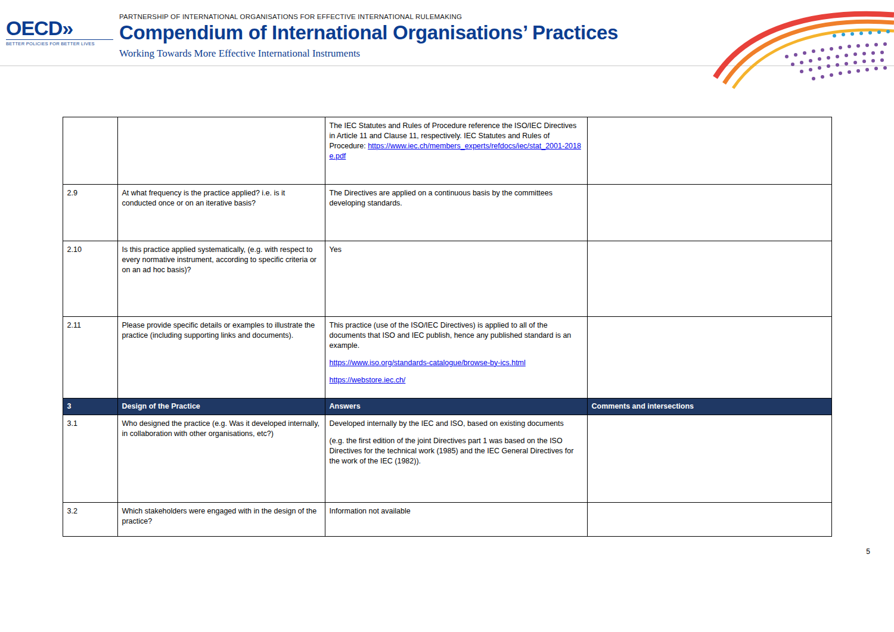PARTNERSHIP OF INTERNATIONAL ORGANISATIONS FOR EFFECTIVE INTERNATIONAL RULEMAKING
OECD»
BETTER POLICIES FOR BETTER LIVES
Compendium of International Organisations’ Practices
Working Towards More Effective International Instruments
| | | The IEC Statutes and Rules of Procedure reference the ISO/IEC Directives in Article 11 and Clause 11, respectively. IEC Statutes and Rules of Procedure: https://www.iec.ch/members_experts/refdocs/iec/stat_2001-2018e.pdf | |
| 2.9 | At what frequency is the practice applied? i.e. is it conducted once or on an iterative basis? | The Directives are applied on a continuous basis by the committees developing standards. | |
| 2.10 | Is this practice applied systematically, (e.g. with respect to every normative instrument, according to specific criteria or on an ad hoc basis)? | Yes | |
| 2.11 | Please provide specific details or examples to illustrate the practice (including supporting links and documents). | This practice (use of the ISO/IEC Directives) is applied to all of the documents that ISO and IEC publish, hence any published standard is an example. https://www.iso.org/standards-catalogue/browse-by-ics.html https://webstore.iec.ch/ | |
| 3 | Design of the Practice | Answers | Comments and intersections |
| 3.1 | Who designed the practice (e.g. Was it developed internally, in collaboration with other organisations, etc?) | Developed internally by the IEC and ISO, based on existing documents (e.g. the first edition of the joint Directives part 1 was based on the ISO Directives for the technical work (1985) and the IEC General Directives for the work of the IEC (1982)). | |
| 3.2 | Which stakeholders were engaged with in the design of the practice? | Information not available | |
5